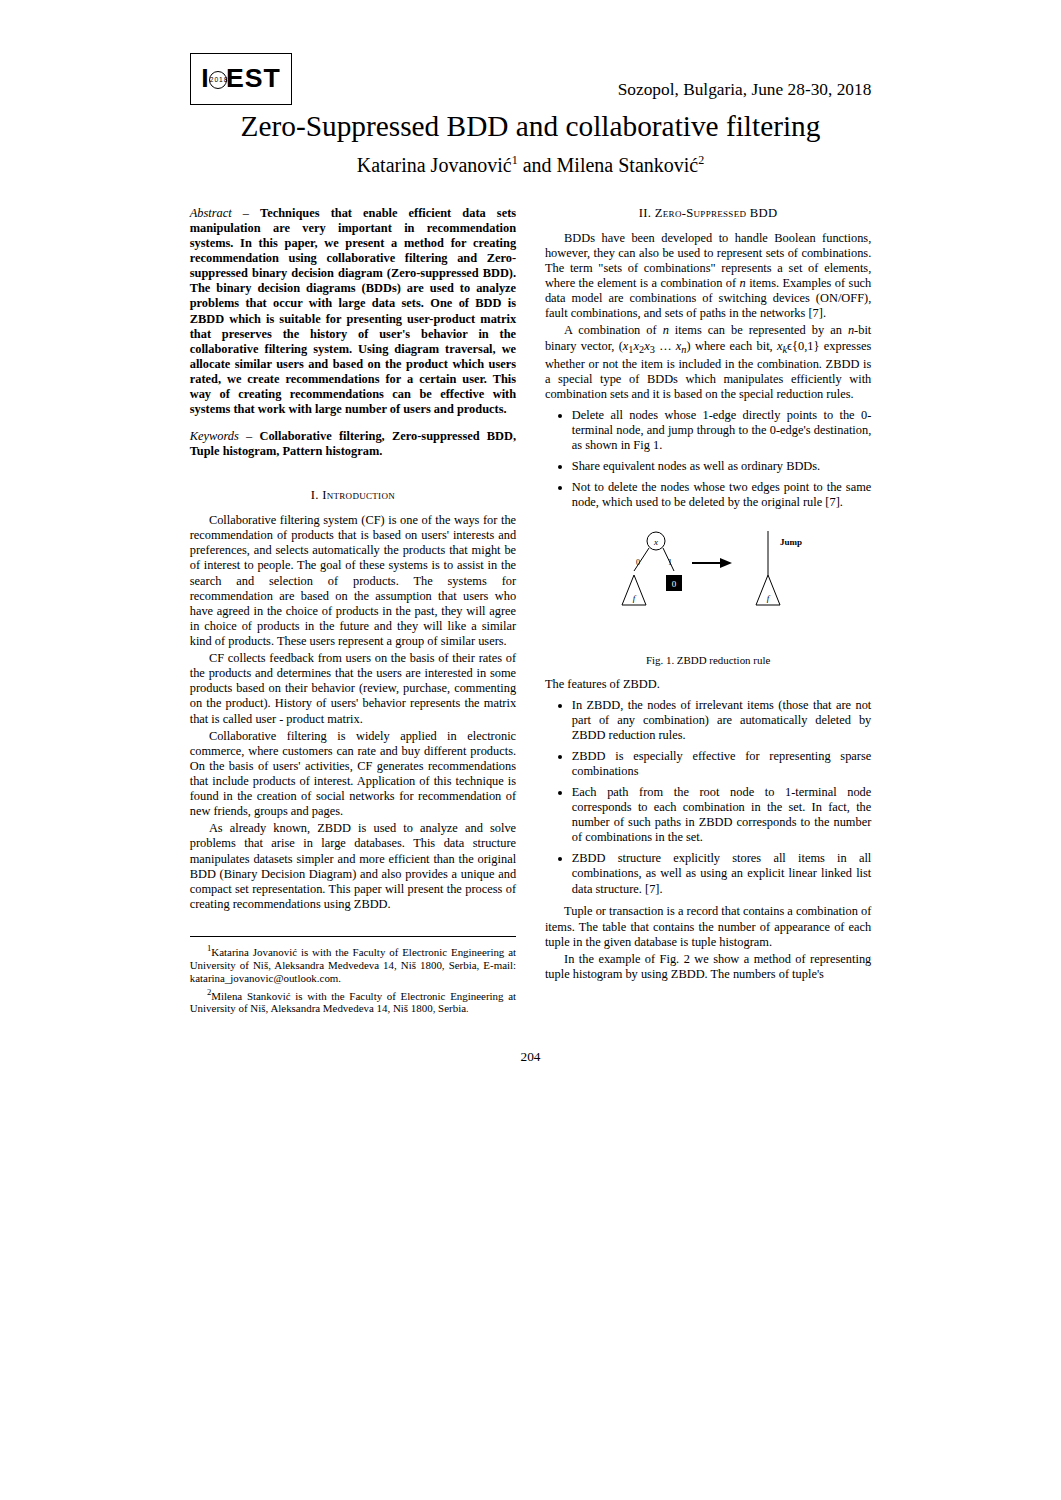I2018 EST
Sozopol, Bulgaria, June 28-30, 2018
Zero-Suppressed BDD and collaborative filtering
Katarina Jovanović1 and Milena Stanković2
Abstract – Techniques that enable efficient data sets manipulation are very important in recommendation systems. In this paper, we present a method for creating recommendation using collaborative filtering and Zero-suppressed binary decision diagram (Zero-suppressed BDD). The binary decision diagrams (BDDs) are used to analyze problems that occur with large data sets. One of BDD is ZBDD which is suitable for presenting user-product matrix that preserves the history of user's behavior in the collaborative filtering system. Using diagram traversal, we allocate similar users and based on the product which users rated, we create recommendations for a certain user. This way of creating recommendations can be effective with systems that work with large number of users and products.
Keywords – Collaborative filtering, Zero-suppressed BDD, Tuple histogram, Pattern histogram.
I. Introduction
Collaborative filtering system (CF) is one of the ways for the recommendation of products that is based on users' interests and preferences, and selects automatically the products that might be of interest to people. The goal of these systems is to assist in the search and selection of products. The systems for recommendation are based on the assumption that users who have agreed in the choice of products in the past, they will agree in choice of products in the future and they will like a similar kind of products. These users represent a group of similar users.
CF collects feedback from users on the basis of their rates of the products and determines that the users are interested in some products based on their behavior (review, purchase, commenting on the product). History of users' behavior represents the matrix that is called user - product matrix.
Collaborative filtering is widely applied in electronic commerce, where customers can rate and buy different products. On the basis of users' activities, CF generates recommendations that include products of interest. Application of this technique is found in the creation of social networks for recommendation of new friends, groups and pages.
As already known, ZBDD is used to analyze and solve problems that arise in large databases. This data structure manipulates datasets simpler and more efficient than the original BDD (Binary Decision Diagram) and also provides a unique and compact set representation. This paper will present the process of creating recommendations using ZBDD.
1Katarina Jovanović is with the Faculty of Electronic Engineering at University of Niš, Aleksandra Medvedeva 14, Niš 1800, Serbia, E-mail: katarina_jovanovic@outlook.com.
2Milena Stanković is with the Faculty of Electronic Engineering at University of Niš, Aleksandra Medvedeva 14, Niš 1800, Serbia.
II. Zero-Suppressed BDD
BDDs have been developed to handle Boolean functions, however, they can also be used to represent sets of combinations. The term "sets of combinations" represents a set of elements, where the element is a combination of n items. Examples of such data model are combinations of switching devices (ON/OFF), fault combinations, and sets of paths in the networks [7].
A combination of n items can be represented by an n-bit binary vector, (x1x2x3 … xn) where each bit, xkϵ{0,1} expresses whether or not the item is included in the combination. ZBDD is a special type of BDDs which manipulates efficiently with combination sets and it is based on the special reduction rules.
Delete all nodes whose 1-edge directly points to the 0-terminal node, and jump through to the 0-edge's destination, as shown in Fig 1.
Share equivalent nodes as well as ordinary BDDs.
Not to delete the nodes whose two edges point to the same node, which used to be deleted by the original rule [7].
x 0 1 f 0 Jump f
Fig. 1. ZBDD reduction rule
The features of ZBDD.
In ZBDD, the nodes of irrelevant items (those that are not part of any combination) are automatically deleted by ZBDD reduction rules.
ZBDD is especially effective for representing sparse combinations
Each path from the root node to 1-terminal node corresponds to each combination in the set. In fact, the number of such paths in ZBDD corresponds to the number of combinations in the set.
ZBDD structure explicitly stores all items in all combinations, as well as using an explicit linear linked list data structure. [7].
Tuple or transaction is a record that contains a combination of items. The table that contains the number of appearance of each tuple in the given database is tuple histogram.
In the example of Fig. 2 we show a method of representing tuple histogram by using ZBDD. The numbers of tuple's
204